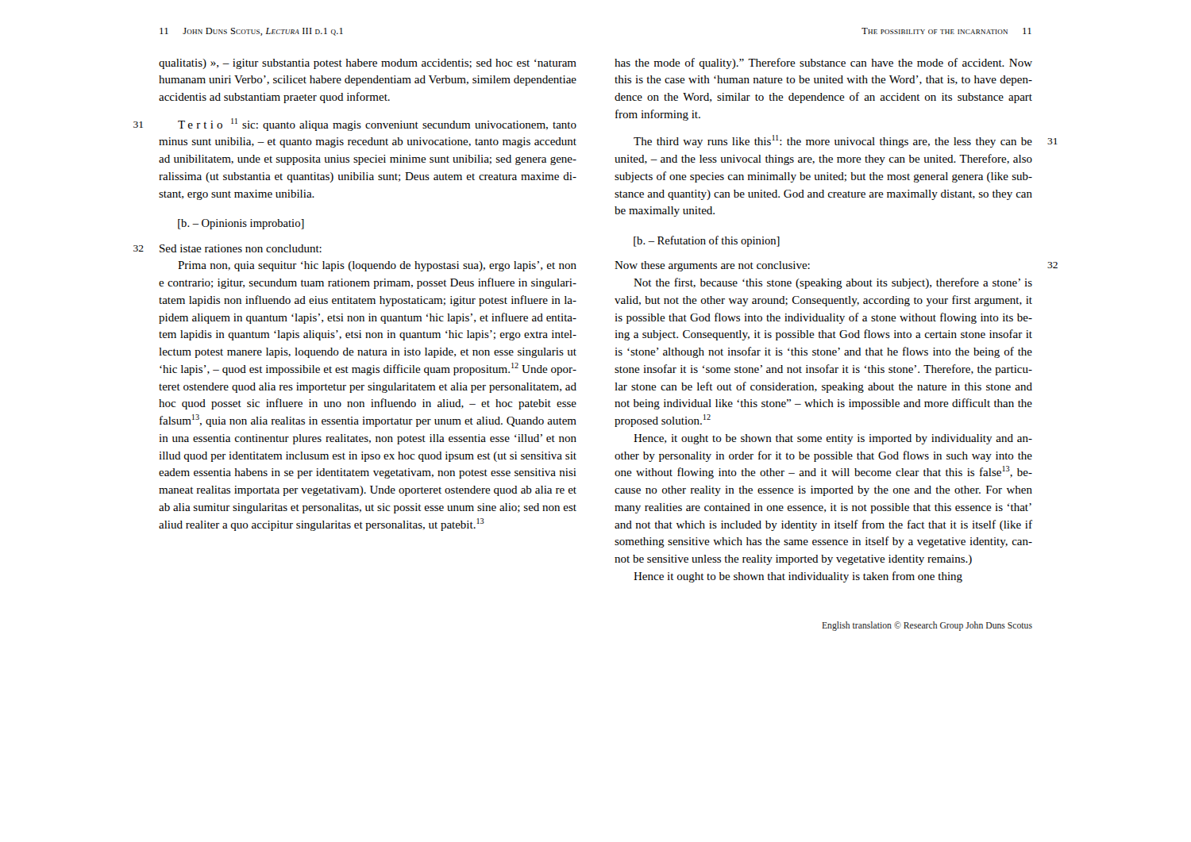11 John Duns Scotus, Lectura III d.1 q.1
The possibility of the incarnation 11
qualitatis) », – igitur substantia potest habere modum accidentis; sed hoc est ‘naturam humanam uniri Verbo’, scilicet habere dependentiam ad Verbum, similem dependentiae accidentis ad substantiam praeter quod informet.
31
Tertio 11 sic: quanto aliqua magis conveniunt secundum univocationem, tanto minus sunt unibilia, – et quanto magis recedunt ab univocatione, tanto magis accedunt ad unibilitatem, unde et supposita unius speciei minime sunt unibilia; sed genera generalissima (ut substantia et quantitas) unibilia sunt; Deus autem et creatura maxime distant, ergo sunt maxime unibilia.
[b. – Opinionis improbatio]
32
Sed istae rationes non concludunt:
Prima non, quia sequitur ‘hic lapis (loquendo de hypostasi sua), ergo lapis’, et non e contrario; igitur, secundum tuam rationem primam, posset Deus influere in singularitatem lapidis non influendo ad eius entitatem hypostaticam; igitur potest influere in lapidem aliquem in quantum ‘lapis’, etsi non in quantum ‘hic lapis’, et influere ad entitatem lapidis in quantum ‘lapis aliquis’, etsi non in quantum ‘hic lapis’; ergo extra intellectum potest manere lapis, loquendo de natura in isto lapide, et non esse singularis ut ‘hic lapis’, – quod est impossibile et est magis difficile quam propositum.12 Unde oporteret ostendere quod alia res importetur per singularitatem et alia per personalitatem, ad hoc quod posset sic influere in uno non influendo in aliud, – et hoc patebit esse falsum13, quia non alia realitas in essentia importatur per unum et aliud. Quando autem in una essentia continentur plures realitates, non potest illa essentia esse ‘illud’ et non illud quod per identitatem inclusum est in ipso ex hoc quod ipsum est (ut si sensitiva sit eadem essentia habens in se per identitatem vegetativam, non potest esse sensitiva nisi maneat realitas importata per vegetativam). Unde oporteret ostendere quod ab alia re et ab alia sumitur singularitas et personalitas, ut sic possit esse unum sine alio; sed non est aliud realiter a quo accipitur singularitas et personalitas, ut patebit.13
has the mode of quality).” Therefore substance can have the mode of accident. Now this is the case with ‘human nature to be united with the Word’, that is, to have dependence on the Word, similar to the dependence of an accident on its substance apart from informing it.
31
The third way runs like this11: the more univocal things are, the less they can be united, – and the less univocal things are, the more they can be united. Therefore, also subjects of one species can minimally be united; but the most general genera (like substance and quantity) can be united. God and creature are maximally distant, so they can be maximally united.
[b. – Refutation of this opinion]
32
Now these arguments are not conclusive:
Not the first, because ‘this stone (speaking about its subject), therefore a stone’ is valid, but not the other way around; Consequently, according to your first argument, it is possible that God flows into the individuality of a stone without flowing into its being a subject. Consequently, it is possible that God flows into a certain stone insofar it is ‘stone’ although not insofar it is ‘this stone’ and that he flows into the being of the stone insofar it is ‘some stone’ and not insofar it is ‘this stone’. Therefore, the particular stone can be left out of consideration, speaking about the nature in this stone and not being individual like ‘this stone” – which is impossible and more difficult than the proposed solution.12
Hence, it ought to be shown that some entity is imported by individuality and another by personality in order for it to be possible that God flows in such way into the one without flowing into the other – and it will become clear that this is false13, because no other reality in the essence is imported by the one and the other. For when many realities are contained in one essence, it is not possible that this essence is ‘that’ and not that which is included by identity in itself from the fact that it is itself (like if something sensitive which has the same essence in itself by a vegetative identity, cannot be sensitive unless the reality imported by vegetative identity remains.)
Hence it ought to be shown that individuality is taken from one thing
English translation © Research Group John Duns Scotus